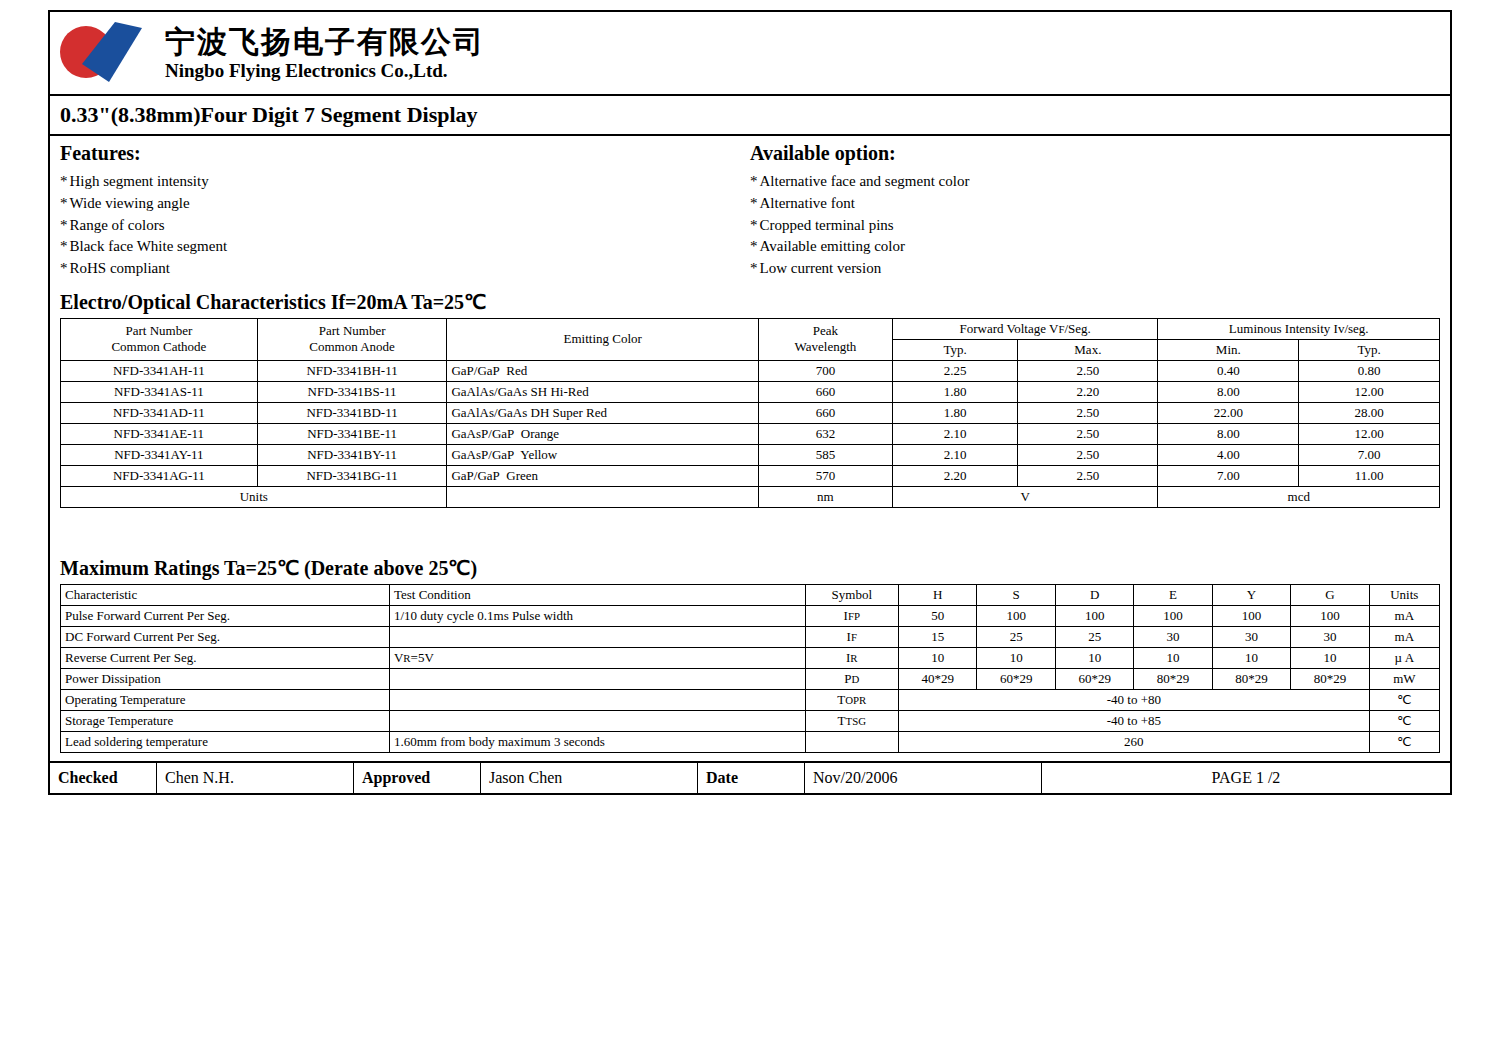宁波飞扬电子有限公司
Ningbo Flying Electronics Co.,Ltd.
0.33"(8.38mm)Four Digit 7 Segment Display
Features:
High segment intensity
Wide viewing angle
Range of colors
Black face White segment
RoHS compliant
Available option:
Alternative face and segment color
Alternative font
Cropped terminal pins
Available emitting color
Low current version
Electro/Optical Characteristics If=20mA Ta=25℃
| Part Number Common Cathode | Part Number Common Anode | Emitting Color | Peak Wavelength | Forward Voltage V F /Seg. | Luminous Intensity Iv/seg. |
| --- | --- | --- | --- | --- | --- |
| Typ. | Max. | Min. | Typ. |
| NFD-3341AH-11 | NFD-3341BH-11 | GaP/GaP Red | 700 | 2.25 | 2.50 | 0.40 | 0.80 |
| NFD-3341AS-11 | NFD-3341BS-11 | GaAlAs/GaAs SH Hi-Red | 660 | 1.80 | 2.20 | 8.00 | 12.00 |
| NFD-3341AD-11 | NFD-3341BD-11 | GaAlAs/GaAs DH Super Red | 660 | 1.80 | 2.50 | 22.00 | 28.00 |
| NFD-3341AE-11 | NFD-3341BE-11 | GaAsP/GaP Orange | 632 | 2.10 | 2.50 | 8.00 | 12.00 |
| NFD-3341AY-11 | NFD-3341BY-11 | GaAsP/GaP Yellow | 585 | 2.10 | 2.50 | 4.00 | 7.00 |
| NFD-3341AG-11 | NFD-3341BG-11 | GaP/GaP Green | 570 | 2.20 | 2.50 | 7.00 | 11.00 |
| Units | | nm | V | mcd |
Maximum Ratings Ta=25℃ (Derate above 25℃)
| Characteristic | Test Condition | Symbol | H | S | D | E | Y | G | Units |
| --- | --- | --- | --- | --- | --- | --- | --- | --- | --- |
| Pulse Forward Current Per Seg. | 1/10 duty cycle 0.1ms Pulse width | I FP | 50 | 100 | 100 | 100 | 100 | 100 | mA |
| DC Forward Current Per Seg. | | I F | 15 | 25 | 25 | 30 | 30 | 30 | mA |
| Reverse Current Per Seg. | V R =5V | I R | 10 | 10 | 10 | 10 | 10 | 10 | µ A |
| Power Dissipation | | P D | 40*29 | 60*29 | 60*29 | 80*29 | 80*29 | 80*29 | mW |
| Operating Temperature | | T OPR | -40 to +80 | ℃ |
| Storage Temperature | | T TSG | -40 to +85 | ℃ |
| Lead soldering temperature | 1.60mm from body maximum 3 seconds | | 260 | ℃ |
Checked
Chen N.H.
Approved
Jason Chen
Date
Nov/20/2006
PAGE 1 /2